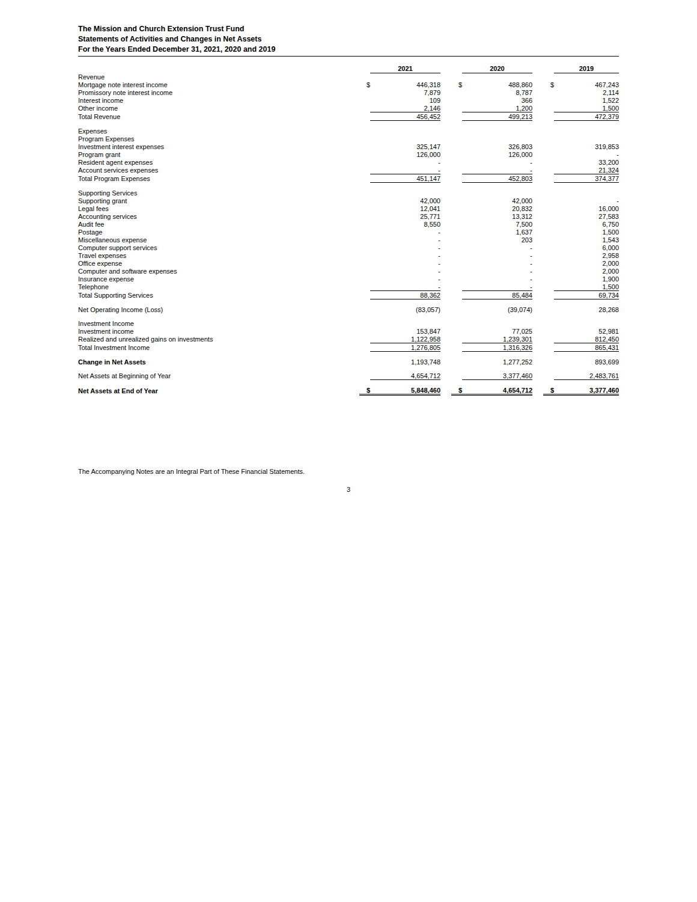The Mission and Church Extension Trust Fund
Statements of Activities and Changes in Net Assets
For the Years Ended December 31, 2021, 2020 and 2019
| | | 2021 | | | 2020 | | | 2019 |
| Revenue | | | | | | | | |
| Mortgage note interest income | $ | 446,318 | | $ | 488,860 | | $ | 467,243 |
| Promissory note interest income | | 7,879 | | | 8,787 | | | 2,114 |
| Interest income | | 109 | | | 366 | | | 1,522 |
| Other income | | 2,146 | | | 1,200 | | | 1,500 |
| Total Revenue | | 456,452 | | | 499,213 | | | 472,379 |
| Expenses | | | | | | | | |
| Program Expenses | | | | | | | | |
| Investment interest expenses | | 325,147 | | | 326,803 | | | 319,853 |
| Program grant | | 126,000 | | | 126,000 | | | - |
| Resident agent expenses | | - | | | - | | | 33,200 |
| Account services expenses | | - | | | - | | | 21,324 |
| Total Program Expenses | | 451,147 | | | 452,803 | | | 374,377 |
| Supporting Services | | | | | | | | |
| Supporting grant | | 42,000 | | | 42,000 | | | - |
| Legal fees | | 12,041 | | | 20,832 | | | 16,000 |
| Accounting services | | 25,771 | | | 13,312 | | | 27,583 |
| Audit fee | | 8,550 | | | 7,500 | | | 6,750 |
| Postage | | - | | | 1,637 | | | 1,500 |
| Miscellaneous expense | | - | | | 203 | | | 1,543 |
| Computer support services | | - | | | - | | | 6,000 |
| Travel expenses | | - | | | - | | | 2,958 |
| Office expense | | - | | | - | | | 2,000 |
| Computer and software expenses | | - | | | - | | | 2,000 |
| Insurance expense | | - | | | - | | | 1,900 |
| Telephone | | - | | | - | | | 1,500 |
| Total Supporting Services | | 88,362 | | | 85,484 | | | 69,734 |
| Net Operating Income (Loss) | | (83,057) | | | (39,074) | | | 28,268 |
| Investment Income | | | | | | | | |
| Investment income | | 153,847 | | | 77,025 | | | 52,981 |
| Realized and unrealized gains on investments | | 1,122,958 | | | 1,239,301 | | | 812,450 |
| Total Investment Income | | 1,276,805 | | | 1,316,326 | | | 865,431 |
| Change in Net Assets | | 1,193,748 | | | 1,277,252 | | | 893,699 |
| Net Assets at Beginning of Year | | 4,654,712 | | | 3,377,460 | | | 2,483,761 |
| Net Assets at End of Year | $ | 5,848,460 | | $ | 4,654,712 | | $ | 3,377,460 |
The Accompanying Notes are an Integral Part of These Financial Statements.
3